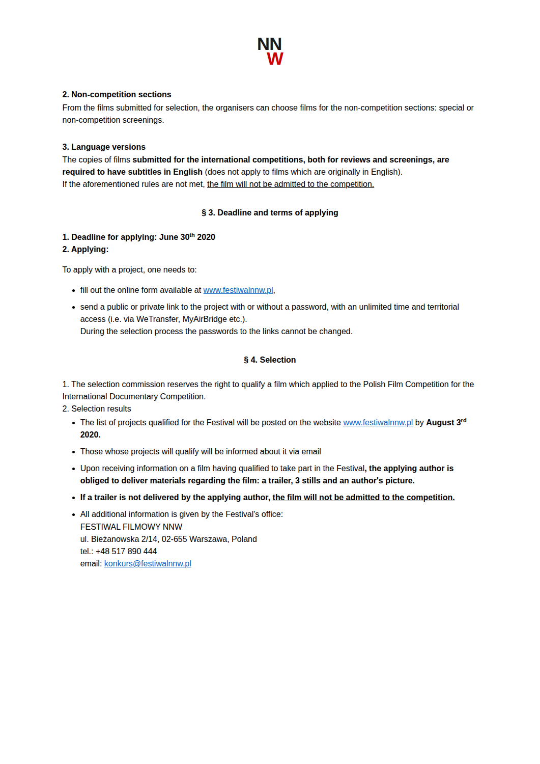NN W
2. Non-competition sections
From the films submitted for selection, the organisers can choose films for the non-competition sections: special or non-competition screenings.
3. Language versions
The copies of films submitted for the international competitions, both for reviews and screenings, are required to have subtitles in English (does not apply to films which are originally in English).
If the aforementioned rules are not met, the film will not be admitted to the competition.
§ 3. Deadline and terms of applying
1. Deadline for applying: June 30th 2020
2. Applying:
To apply with a project, one needs to:
fill out the online form available at www.festiwalnnw.pl,
send a public or private link to the project with or without a password, with an unlimited time and territorial access (i.e. via WeTransfer, MyAirBridge etc.).
During the selection process the passwords to the links cannot be changed.
§ 4. Selection
1. The selection commission reserves the right to qualify a film which applied to the Polish Film Competition for the International Documentary Competition.
2. Selection results
The list of projects qualified for the Festival will be posted on the website www.festiwalnnw.pl by August 3rd 2020.
Those whose projects will qualify will be informed about it via email
Upon receiving information on a film having qualified to take part in the Festival, the applying author is obliged to deliver materials regarding the film: a trailer, 3 stills and an author's picture.
If a trailer is not delivered by the applying author, the film will not be admitted to the competition.
All additional information is given by the Festival's office:
FESTIWAL FILMOWY NNW
ul. Bieżanowska 2/14, 02-655 Warszawa, Poland
tel.: +48 517 890 444
email: konkurs@festiwalnnw.pl